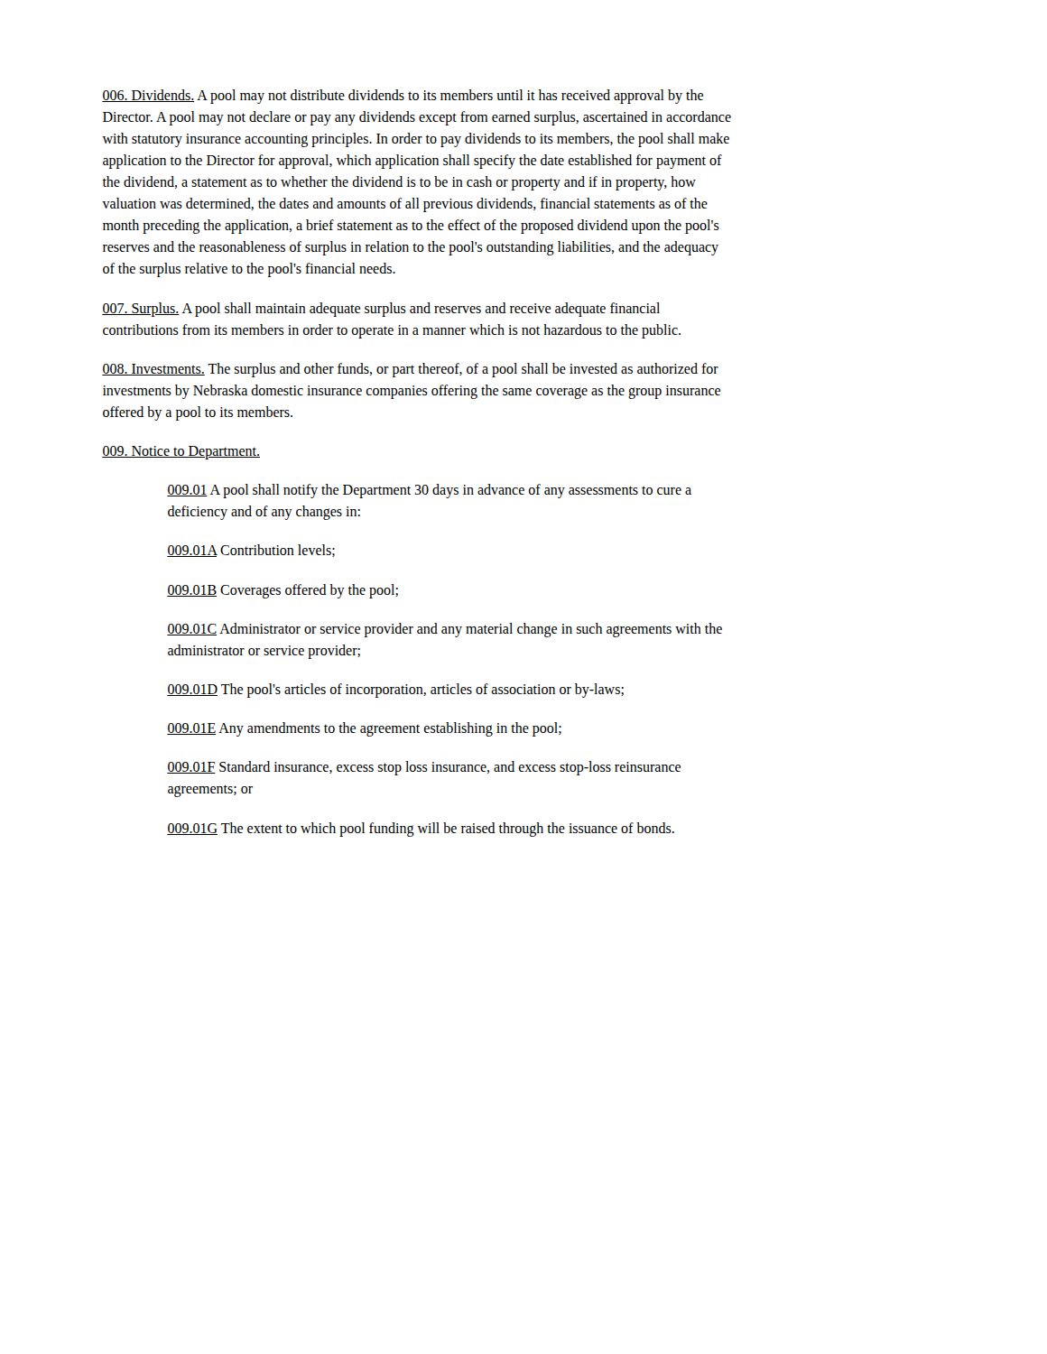006. Dividends. A pool may not distribute dividends to its members until it has received approval by the Director. A pool may not declare or pay any dividends except from earned surplus, ascertained in accordance with statutory insurance accounting principles. In order to pay dividends to its members, the pool shall make application to the Director for approval, which application shall specify the date established for payment of the dividend, a statement as to whether the dividend is to be in cash or property and if in property, how valuation was determined, the dates and amounts of all previous dividends, financial statements as of the month preceding the application, a brief statement as to the effect of the proposed dividend upon the pool's reserves and the reasonableness of surplus in relation to the pool's outstanding liabilities, and the adequacy of the surplus relative to the pool's financial needs.
007. Surplus. A pool shall maintain adequate surplus and reserves and receive adequate financial contributions from its members in order to operate in a manner which is not hazardous to the public.
008. Investments. The surplus and other funds, or part thereof, of a pool shall be invested as authorized for investments by Nebraska domestic insurance companies offering the same coverage as the group insurance offered by a pool to its members.
009. Notice to Department.
009.01 A pool shall notify the Department 30 days in advance of any assessments to cure a deficiency and of any changes in:
009.01A Contribution levels;
009.01B Coverages offered by the pool;
009.01C Administrator or service provider and any material change in such agreements with the administrator or service provider;
009.01D The pool's articles of incorporation, articles of association or by-laws;
009.01E Any amendments to the agreement establishing in the pool;
009.01F Standard insurance, excess stop loss insurance, and excess stop-loss reinsurance agreements; or
009.01G The extent to which pool funding will be raised through the issuance of bonds.